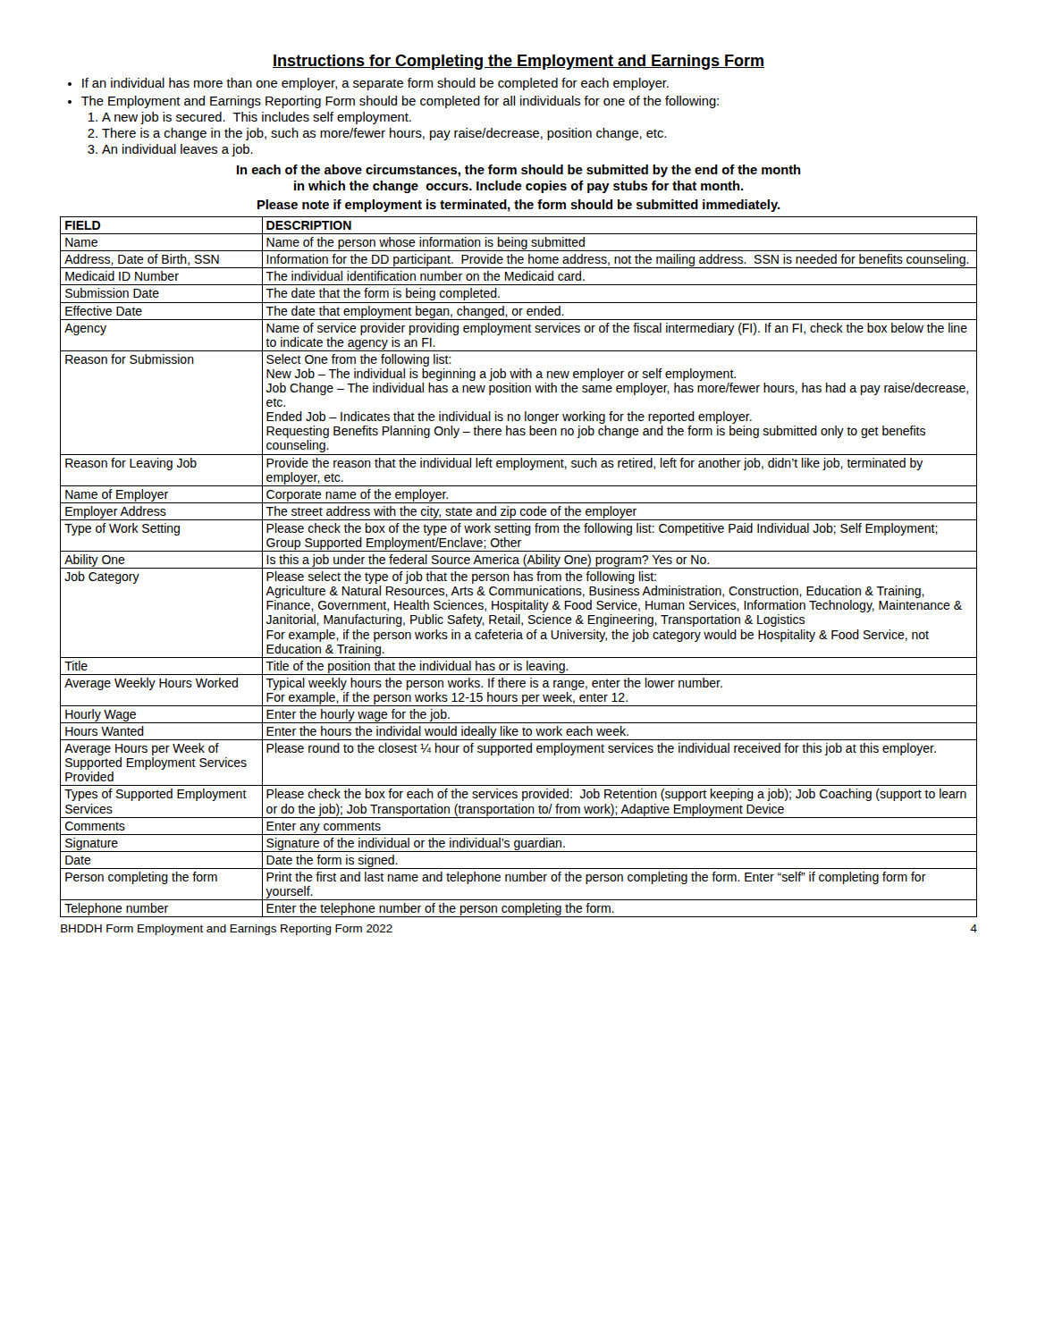Instructions for Completing the Employment and Earnings Form
If an individual has more than one employer, a separate form should be completed for each employer.
The Employment and Earnings Reporting Form should be completed for all individuals for one of the following:
A new job is secured. This includes self employment.
There is a change in the job, such as more/fewer hours, pay raise/decrease, position change, etc.
An individual leaves a job.
In each of the above circumstances, the form should be submitted by the end of the month in which the change occurs. Include copies of pay stubs for that month.
Please note if employment is terminated, the form should be submitted immediately.
| FIELD | DESCRIPTION |
| --- | --- |
| Name | Name of the person whose information is being submitted |
| Address, Date of Birth, SSN | Information for the DD participant. Provide the home address, not the mailing address. SSN is needed for benefits counseling. |
| Medicaid ID Number | The individual identification number on the Medicaid card. |
| Submission Date | The date that the form is being completed. |
| Effective Date | The date that employment began, changed, or ended. |
| Agency | Name of service provider providing employment services or of the fiscal intermediary (FI). If an FI, check the box below the line to indicate the agency is an FI. |
| Reason for Submission | Select One from the following list: New Job – The individual is beginning a job with a new employer or self employment. Job Change – The individual has a new position with the same employer, has more/fewer hours, has had a pay raise/decrease, etc. Ended Job – Indicates that the individual is no longer working for the reported employer. Requesting Benefits Planning Only – there has been no job change and the form is being submitted only to get benefits counseling. |
| Reason for Leaving Job | Provide the reason that the individual left employment, such as retired, left for another job, didn’t like job, terminated by employer, etc. |
| Name of Employer | Corporate name of the employer. |
| Employer Address | The street address with the city, state and zip code of the employer |
| Type of Work Setting | Please check the box of the type of work setting from the following list: Competitive Paid Individual Job; Self Employment; Group Supported Employment/Enclave; Other |
| Ability One | Is this a job under the federal Source America (Ability One) program? Yes or No. |
| Job Category | Please select the type of job that the person has from the following list: Agriculture & Natural Resources, Arts & Communications, Business Administration, Construction, Education & Training, Finance, Government, Health Sciences, Hospitality & Food Service, Human Services, Information Technology, Maintenance & Janitorial, Manufacturing, Public Safety, Retail, Science & Engineering, Transportation & Logistics For example, if the person works in a cafeteria of a University, the job category would be Hospitality & Food Service, not Education & Training. |
| Title | Title of the position that the individual has or is leaving. |
| Average Weekly Hours Worked | Typical weekly hours the person works. If there is a range, enter the lower number. For example, if the person works 12-15 hours per week, enter 12. |
| Hourly Wage | Enter the hourly wage for the job. |
| Hours Wanted | Enter the hours the individal would ideally like to work each week. |
| Average Hours per Week of Supported Employment Services Provided | Please round to the closest ¼ hour of supported employment services the individual received for this job at this employer. |
| Types of Supported Employment Services | Please check the box for each of the services provided: Job Retention (support keeping a job); Job Coaching (support to learn or do the job); Job Transportation (transportation to/ from work); Adaptive Employment Device |
| Comments | Enter any comments |
| Signature | Signature of the individual or the individual’s guardian. |
| Date | Date the form is signed. |
| Person completing the form | Print the first and last name and telephone number of the person completing the form. Enter “self” if completing form for yourself. |
| Telephone number | Enter the telephone number of the person completing the form. |
BHDDH Form Employment and Earnings Reporting Form 2022 4